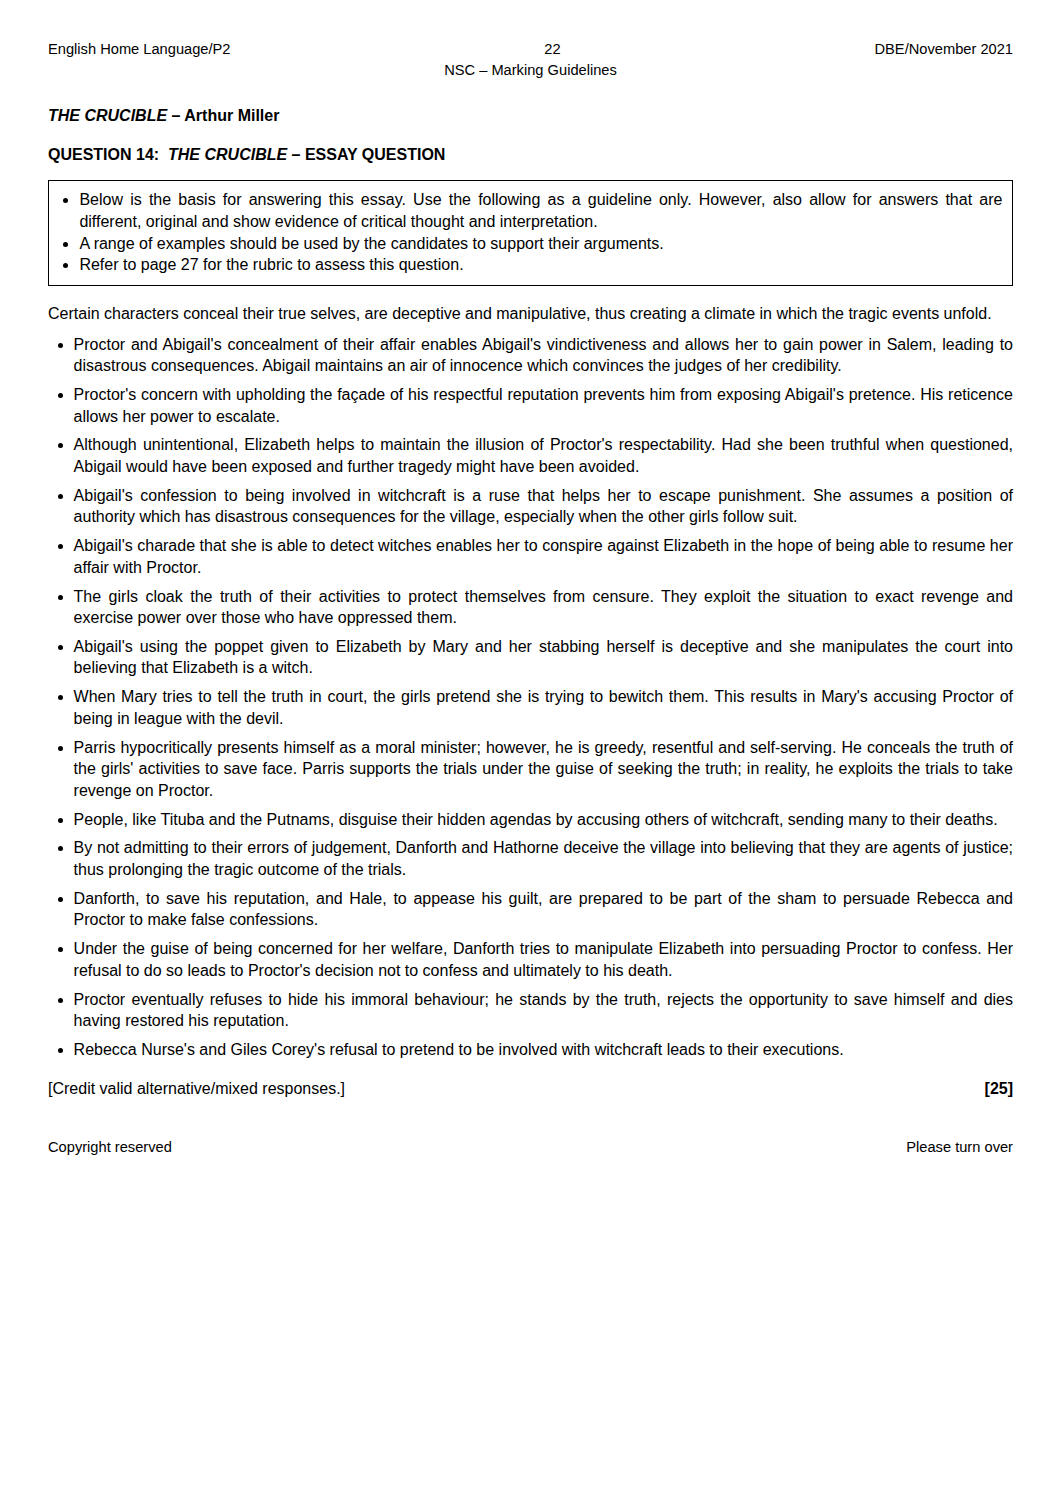English Home Language/P2 22 DBE/November 2021
NSC – Marking Guidelines
THE CRUCIBLE – Arthur Miller
QUESTION 14: THE CRUCIBLE – ESSAY QUESTION
Below is the basis for answering this essay. Use the following as a guideline only. However, also allow for answers that are different, original and show evidence of critical thought and interpretation.
A range of examples should be used by the candidates to support their arguments.
Refer to page 27 for the rubric to assess this question.
Certain characters conceal their true selves, are deceptive and manipulative, thus creating a climate in which the tragic events unfold.
Proctor and Abigail's concealment of their affair enables Abigail's vindictiveness and allows her to gain power in Salem, leading to disastrous consequences. Abigail maintains an air of innocence which convinces the judges of her credibility.
Proctor's concern with upholding the façade of his respectful reputation prevents him from exposing Abigail's pretence. His reticence allows her power to escalate.
Although unintentional, Elizabeth helps to maintain the illusion of Proctor's respectability. Had she been truthful when questioned, Abigail would have been exposed and further tragedy might have been avoided.
Abigail's confession to being involved in witchcraft is a ruse that helps her to escape punishment. She assumes a position of authority which has disastrous consequences for the village, especially when the other girls follow suit.
Abigail's charade that she is able to detect witches enables her to conspire against Elizabeth in the hope of being able to resume her affair with Proctor.
The girls cloak the truth of their activities to protect themselves from censure. They exploit the situation to exact revenge and exercise power over those who have oppressed them.
Abigail's using the poppet given to Elizabeth by Mary and her stabbing herself is deceptive and she manipulates the court into believing that Elizabeth is a witch.
When Mary tries to tell the truth in court, the girls pretend she is trying to bewitch them. This results in Mary's accusing Proctor of being in league with the devil.
Parris hypocritically presents himself as a moral minister; however, he is greedy, resentful and self-serving. He conceals the truth of the girls' activities to save face. Parris supports the trials under the guise of seeking the truth; in reality, he exploits the trials to take revenge on Proctor.
People, like Tituba and the Putnams, disguise their hidden agendas by accusing others of witchcraft, sending many to their deaths.
By not admitting to their errors of judgement, Danforth and Hathorne deceive the village into believing that they are agents of justice; thus prolonging the tragic outcome of the trials.
Danforth, to save his reputation, and Hale, to appease his guilt, are prepared to be part of the sham to persuade Rebecca and Proctor to make false confessions.
Under the guise of being concerned for her welfare, Danforth tries to manipulate Elizabeth into persuading Proctor to confess. Her refusal to do so leads to Proctor's decision not to confess and ultimately to his death.
Proctor eventually refuses to hide his immoral behaviour; he stands by the truth, rejects the opportunity to save himself and dies having restored his reputation.
Rebecca Nurse's and Giles Corey's refusal to pretend to be involved with witchcraft leads to their executions.
[Credit valid alternative/mixed responses.] [25]
Copyright reserved Please turn over